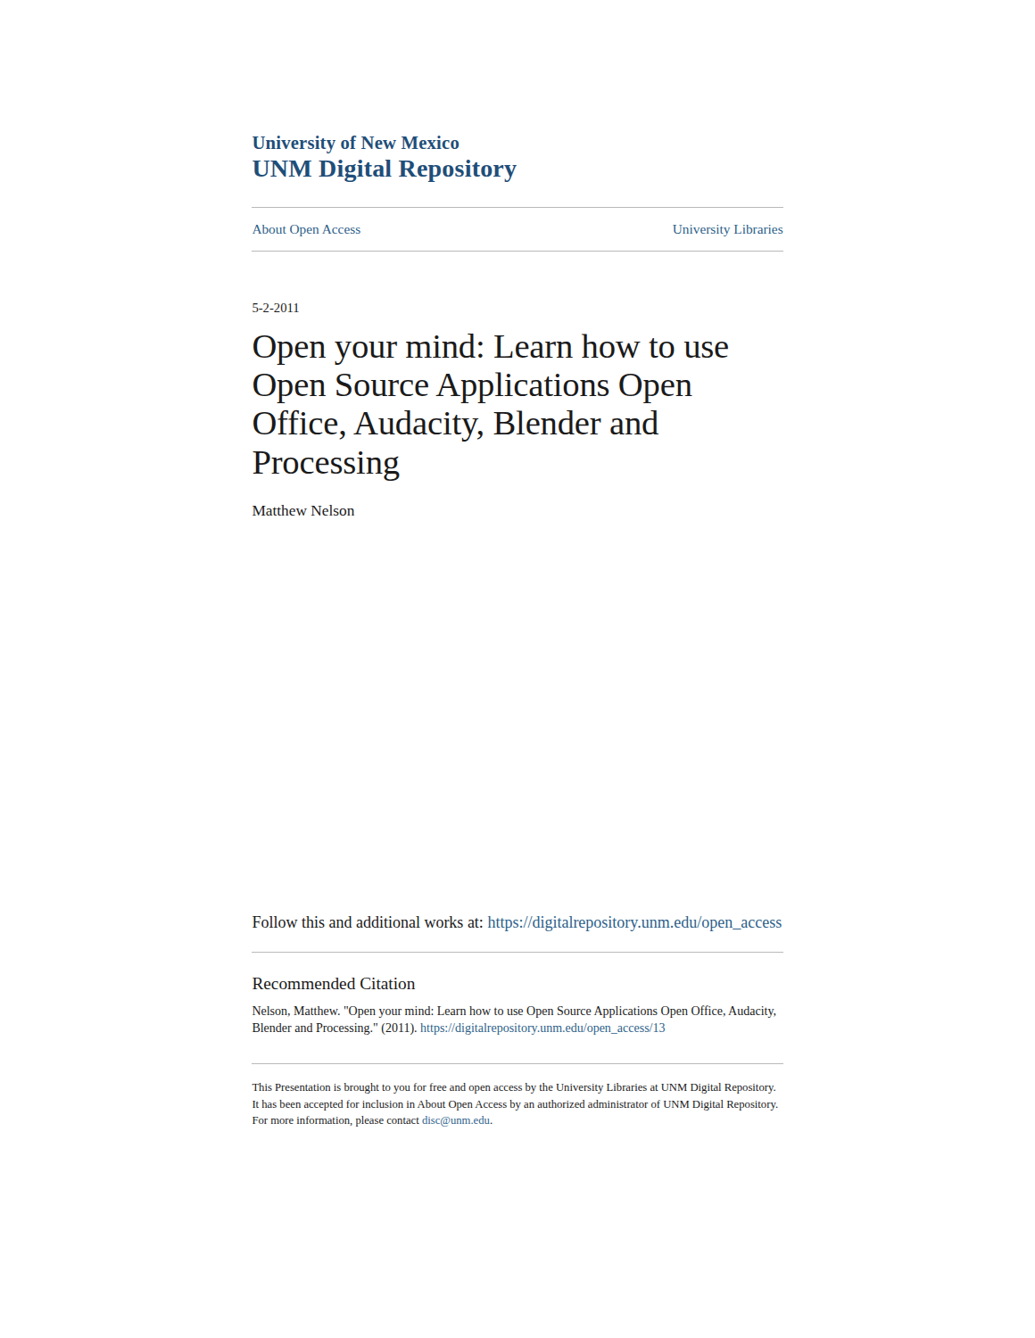University of New Mexico
UNM Digital Repository
About Open Access University Libraries
5-2-2011
Open your mind: Learn how to use Open Source Applications Open Office, Audacity, Blender and Processing
Matthew Nelson
Follow this and additional works at: https://digitalrepository.unm.edu/open_access
Recommended Citation
Nelson, Matthew. "Open your mind: Learn how to use Open Source Applications Open Office, Audacity, Blender and Processing." (2011). https://digitalrepository.unm.edu/open_access/13
This Presentation is brought to you for free and open access by the University Libraries at UNM Digital Repository. It has been accepted for inclusion in About Open Access by an authorized administrator of UNM Digital Repository. For more information, please contact disc@unm.edu.